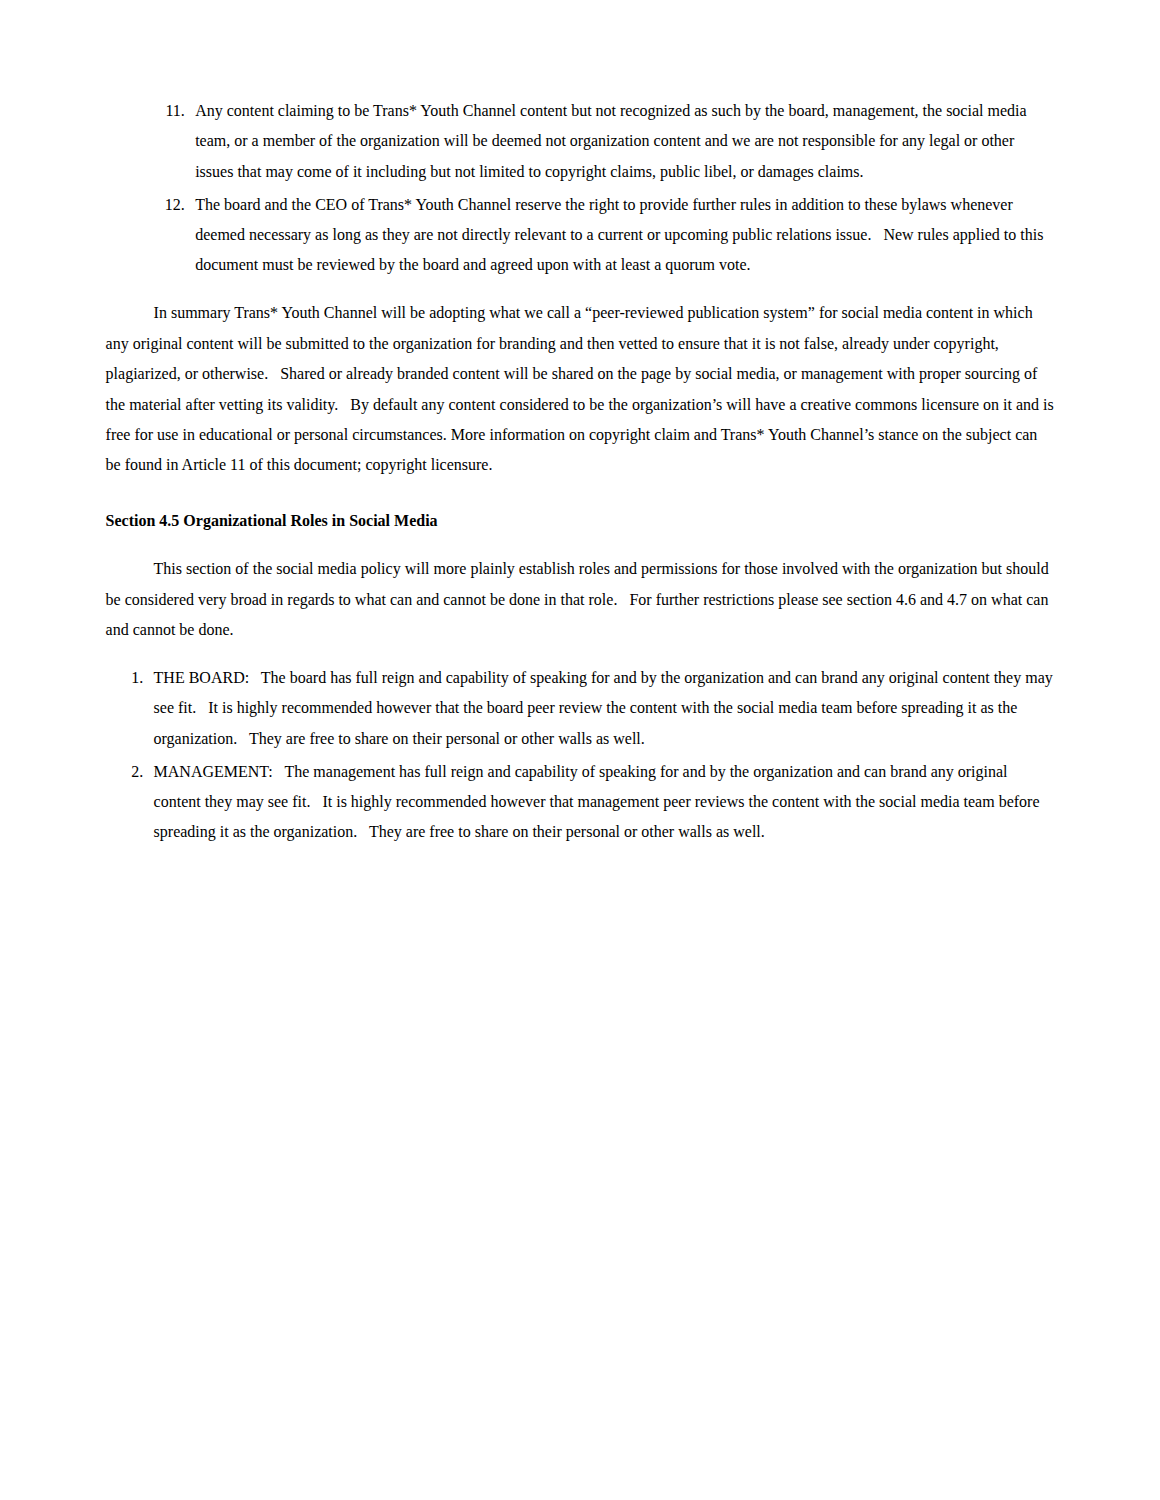Any content claiming to be Trans* Youth Channel content but not recognized as such by the board, management, the social media team, or a member of the organization will be deemed not organization content and we are not responsible for any legal or other issues that may come of it including but not limited to copyright claims, public libel, or damages claims.
The board and the CEO of Trans* Youth Channel reserve the right to provide further rules in addition to these bylaws whenever deemed necessary as long as they are not directly relevant to a current or upcoming public relations issue. New rules applied to this document must be reviewed by the board and agreed upon with at least a quorum vote.
In summary Trans* Youth Channel will be adopting what we call a “peer-reviewed publication system” for social media content in which any original content will be submitted to the organization for branding and then vetted to ensure that it is not false, already under copyright, plagiarized, or otherwise. Shared or already branded content will be shared on the page by social media, or management with proper sourcing of the material after vetting its validity. By default any content considered to be the organization’s will have a creative commons licensure on it and is free for use in educational or personal circumstances. More information on copyright claim and Trans* Youth Channel’s stance on the subject can be found in Article 11 of this document; copyright licensure.
Section 4.5 Organizational Roles in Social Media
This section of the social media policy will more plainly establish roles and permissions for those involved with the organization but should be considered very broad in regards to what can and cannot be done in that role. For further restrictions please see section 4.6 and 4.7 on what can and cannot be done.
THE BOARD: The board has full reign and capability of speaking for and by the organization and can brand any original content they may see fit. It is highly recommended however that the board peer review the content with the social media team before spreading it as the organization. They are free to share on their personal or other walls as well.
MANAGEMENT: The management has full reign and capability of speaking for and by the organization and can brand any original content they may see fit. It is highly recommended however that management peer reviews the content with the social media team before spreading it as the organization. They are free to share on their personal or other walls as well.